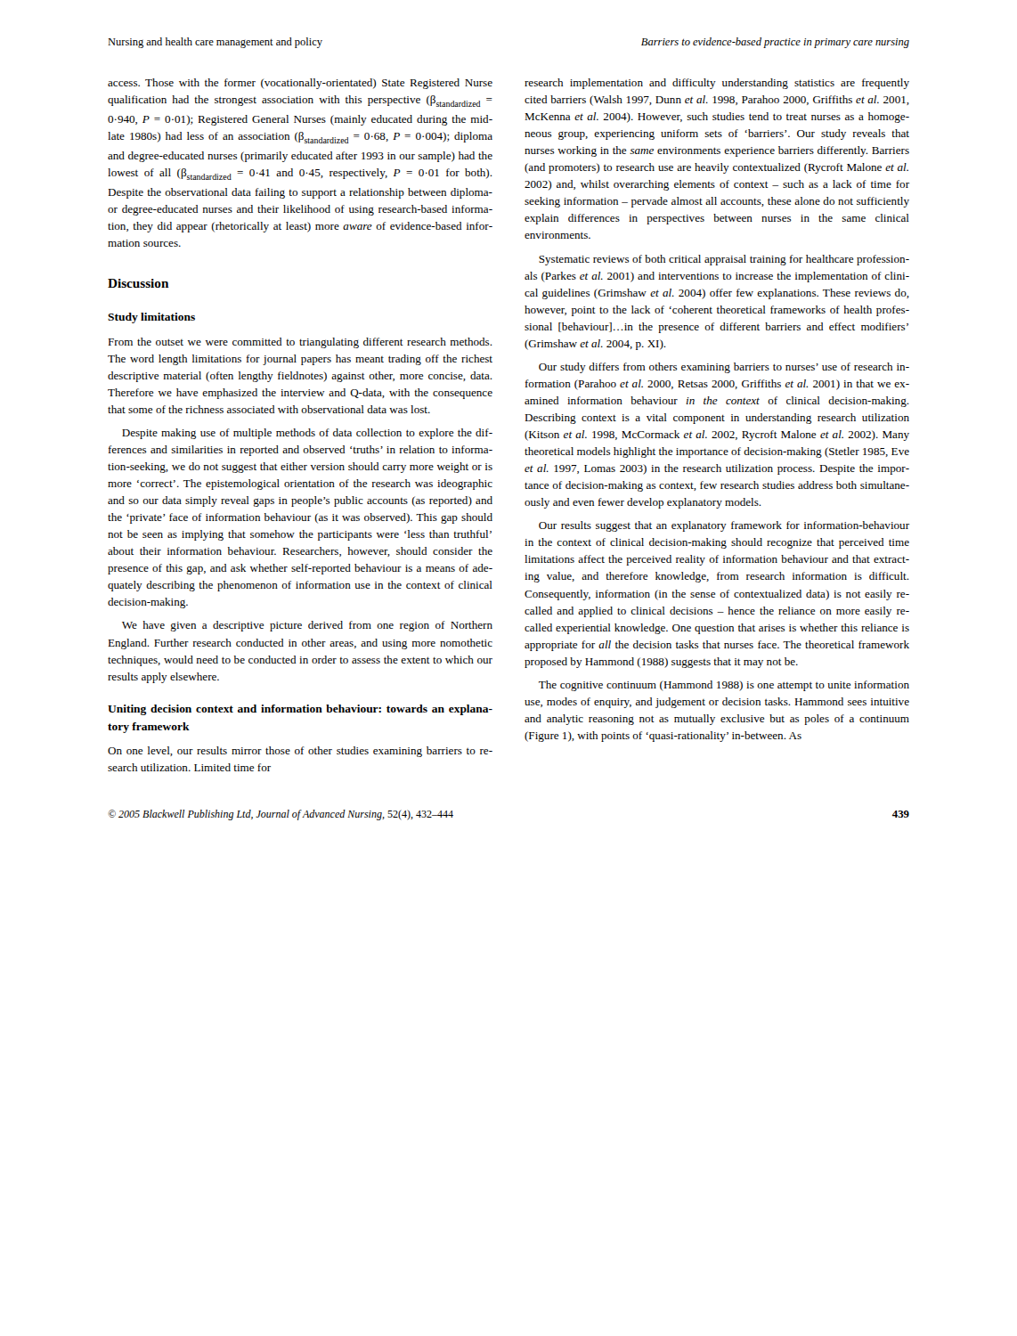Nursing and health care management and policy Barriers to evidence-based practice in primary care nursing
access. Those with the former (vocationally-orientated) State Registered Nurse qualification had the strongest association with this perspective (βstandardized = 0·940, P = 0·01); Registered General Nurses (mainly educated during the mid-late 1980s) had less of an association (βstandardized = 0·68, P = 0·004); diploma and degree-educated nurses (primarily educated after 1993 in our sample) had the lowest of all (βstandardized = 0·41 and 0·45, respectively, P = 0·01 for both). Despite the observational data failing to support a relationship between diploma- or degree-educated nurses and their likelihood of using research-based information, they did appear (rhetorically at least) more aware of evidence-based information sources.
Discussion
Study limitations
From the outset we were committed to triangulating different research methods. The word length limitations for journal papers has meant trading off the richest descriptive material (often lengthy fieldnotes) against other, more concise, data. Therefore we have emphasized the interview and Q-data, with the consequence that some of the richness associated with observational data was lost.
Despite making use of multiple methods of data collection to explore the differences and similarities in reported and observed ‘truths’ in relation to information-seeking, we do not suggest that either version should carry more weight or is more ‘correct’. The epistemological orientation of the research was ideographic and so our data simply reveal gaps in people’s public accounts (as reported) and the ‘private’ face of information behaviour (as it was observed). This gap should not be seen as implying that somehow the participants were ‘less than truthful’ about their information behaviour. Researchers, however, should consider the presence of this gap, and ask whether self-reported behaviour is a means of adequately describing the phenomenon of information use in the context of clinical decision-making.
We have given a descriptive picture derived from one region of Northern England. Further research conducted in other areas, and using more nomothetic techniques, would need to be conducted in order to assess the extent to which our results apply elsewhere.
Uniting decision context and information behaviour: towards an explanatory framework
On one level, our results mirror those of other studies examining barriers to research utilization. Limited time for
research implementation and difficulty understanding statistics are frequently cited barriers (Walsh 1997, Dunn et al. 1998, Parahoo 2000, Griffiths et al. 2001, McKenna et al. 2004). However, such studies tend to treat nurses as a homogeneous group, experiencing uniform sets of ‘barriers’. Our study reveals that nurses working in the same environments experience barriers differently. Barriers (and promoters) to research use are heavily contextualized (Rycroft Malone et al. 2002) and, whilst overarching elements of context – such as a lack of time for seeking information – pervade almost all accounts, these alone do not sufficiently explain differences in perspectives between nurses in the same clinical environments.
Systematic reviews of both critical appraisal training for healthcare professionals (Parkes et al. 2001) and interventions to increase the implementation of clinical guidelines (Grimshaw et al. 2004) offer few explanations. These reviews do, however, point to the lack of ‘coherent theoretical frameworks of health professional [behaviour]…in the presence of different barriers and effect modifiers’ (Grimshaw et al. 2004, p. XI).
Our study differs from others examining barriers to nurses’ use of research information (Parahoo et al. 2000, Retsas 2000, Griffiths et al. 2001) in that we examined information behaviour in the context of clinical decision-making. Describing context is a vital component in understanding research utilization (Kitson et al. 1998, McCormack et al. 2002, Rycroft Malone et al. 2002). Many theoretical models highlight the importance of decision-making (Stetler 1985, Eve et al. 1997, Lomas 2003) in the research utilization process. Despite the importance of decision-making as context, few research studies address both simultaneously and even fewer develop explanatory models.
Our results suggest that an explanatory framework for information-behaviour in the context of clinical decision-making should recognize that perceived time limitations affect the perceived reality of information behaviour and that extracting value, and therefore knowledge, from research information is difficult. Consequently, information (in the sense of contextualized data) is not easily recalled and applied to clinical decisions – hence the reliance on more easily recalled experiential knowledge. One question that arises is whether this reliance is appropriate for all the decision tasks that nurses face. The theoretical framework proposed by Hammond (1988) suggests that it may not be.
The cognitive continuum (Hammond 1988) is one attempt to unite information use, modes of enquiry, and judgement or decision tasks. Hammond sees intuitive and analytic reasoning not as mutually exclusive but as poles of a continuum (Figure 1), with points of ‘quasi-rationality’ in-between. As
© 2005 Blackwell Publishing Ltd, Journal of Advanced Nursing, 52(4), 432–444 439